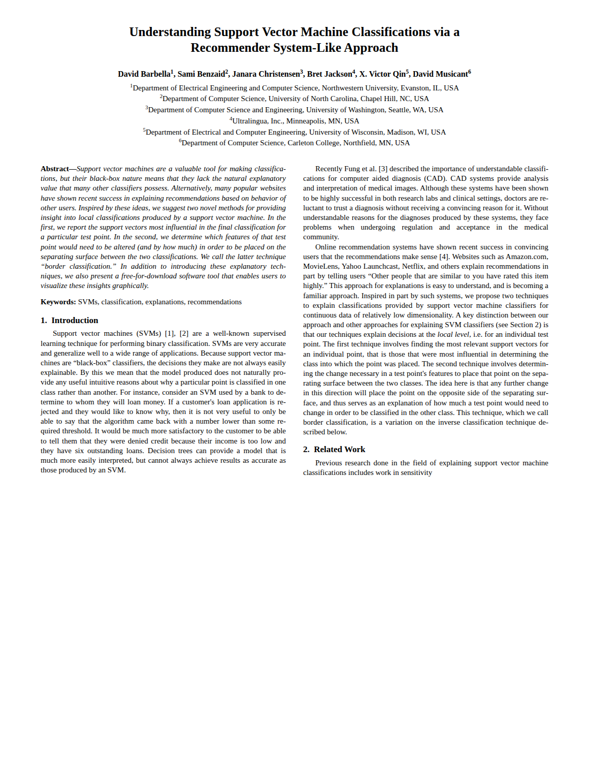Understanding Support Vector Machine Classifications via a
Recommender System-Like Approach
David Barbella1, Sami Benzaid2, Janara Christensen3, Bret Jackson4, X. Victor Qin5, David Musicant6
1Department of Electrical Engineering and Computer Science, Northwestern University, Evanston, IL, USA
2Department of Computer Science, University of North Carolina, Chapel Hill, NC, USA
3Department of Computer Science and Engineering, University of Washington, Seattle, WA, USA
4Ultralingua, Inc., Minneapolis, MN, USA
5Department of Electrical and Computer Engineering, University of Wisconsin, Madison, WI, USA
6Department of Computer Science, Carleton College, Northfield, MN, USA
Abstract—Support vector machines are a valuable tool for making classifications, but their black-box nature means that they lack the natural explanatory value that many other classifiers possess. Alternatively, many popular websites have shown recent success in explaining recommendations based on behavior of other users. Inspired by these ideas, we suggest two novel methods for providing insight into local classifications produced by a support vector machine. In the first, we report the support vectors most influential in the final classification for a particular test point. In the second, we determine which features of that test point would need to be altered (and by how much) in order to be placed on the separating surface between the two classifications. We call the latter technique “border classification.” In addition to introducing these explanatory techniques, we also present a free-for-download software tool that enables users to visualize these insights graphically.
Keywords: SVMs, classification, explanations, recommendations
1. Introduction
Support vector machines (SVMs) [1], [2] are a well-known supervised learning technique for performing binary classification. SVMs are very accurate and generalize well to a wide range of applications. Because support vector machines are “black-box” classifiers, the decisions they make are not always easily explainable. By this we mean that the model produced does not naturally provide any useful intuitive reasons about why a particular point is classified in one class rather than another. For instance, consider an SVM used by a bank to determine to whom they will loan money. If a customer's loan application is rejected and they would like to know why, then it is not very useful to only be able to say that the algorithm came back with a number lower than some required threshold. It would be much more satisfactory to the customer to be able to tell them that they were denied credit because their income is too low and they have six outstanding loans. Decision trees can provide a model that is much more easily interpreted, but cannot always achieve results as accurate as those produced by an SVM.
Recently Fung et al. [3] described the importance of understandable classifications for computer aided diagnosis (CAD). CAD systems provide analysis and interpretation of medical images. Although these systems have been shown to be highly successful in both research labs and clinical settings, doctors are reluctant to trust a diagnosis without receiving a convincing reason for it. Without understandable reasons for the diagnoses produced by these systems, they face problems when undergoing regulation and acceptance in the medical community.
Online recommendation systems have shown recent success in convincing users that the recommendations make sense [4]. Websites such as Amazon.com, MovieLens, Yahoo Launchcast, Netflix, and others explain recommendations in part by telling users “Other people that are similar to you have rated this item highly.” This approach for explanations is easy to understand, and is becoming a familiar approach. Inspired in part by such systems, we propose two techniques to explain classifications provided by support vector machine classifiers for continuous data of relatively low dimensionality. A key distinction between our approach and other approaches for explaining SVM classifiers (see Section 2) is that our techniques explain decisions at the local level, i.e. for an individual test point. The first technique involves finding the most relevant support vectors for an individual point, that is those that were most influential in determining the class into which the point was placed. The second technique involves determining the change necessary in a test point's features to place that point on the separating surface between the two classes. The idea here is that any further change in this direction will place the point on the opposite side of the separating surface, and thus serves as an explanation of how much a test point would need to change in order to be classified in the other class. This technique, which we call border classification, is a variation on the inverse classification technique described below.
2. Related Work
Previous research done in the field of explaining support vector machine classifications includes work in sensitivity